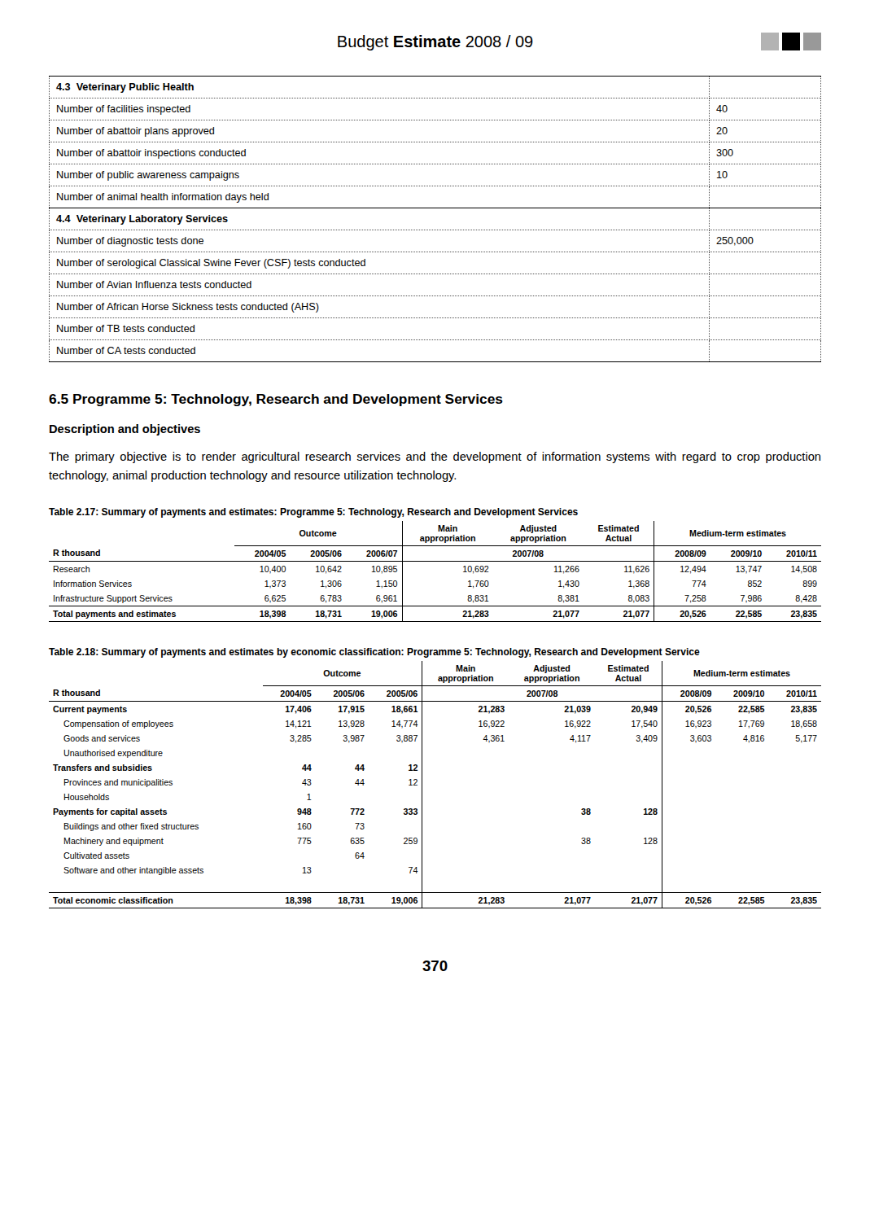Budget Estimate 2008 / 09
| 4.3 Veterinary Public Health | |
| Number of facilities inspected | 40 |
| Number of abattoir plans approved | 20 |
| Number of abattoir inspections conducted | 300 |
| Number of public awareness campaigns | 10 |
| Number of animal health information days held | |
| 4.4 Veterinary Laboratory Services | |
| Number of diagnostic tests done | 250,000 |
| Number of serological Classical Swine Fever (CSF) tests conducted | |
| Number of Avian Influenza tests conducted | |
| Number of African Horse Sickness tests conducted (AHS) | |
| Number of TB tests conducted | |
| Number of CA tests conducted | |
6.5 Programme 5: Technology, Research and Development Services
Description and objectives
The primary objective is to render agricultural research services and the development of information systems with regard to crop production technology, animal production technology and resource utilization technology.
Table 2.17: Summary of payments and estimates: Programme 5: Technology, Research and Development Services
| | Outcome | Main appropriation | Adjusted appropriation | Estimated Actual | Medium-term estimates |
| --- | --- | --- | --- | --- | --- |
| R thousand | 2004/05 | 2005/06 | 2006/07 | 2007/08 | 2008/09 | 2009/10 | 2010/11 |
| Research | 10,400 | 10,642 | 10,895 | 10,692 | 11,266 | 11,626 | 12,494 | 13,747 | 14,508 |
| Information Services | 1,373 | 1,306 | 1,150 | 1,760 | 1,430 | 1,368 | 774 | 852 | 899 |
| Infrastructure Support Services | 6,625 | 6,783 | 6,961 | 8,831 | 8,381 | 8,083 | 7,258 | 7,986 | 8,428 |
| Total payments and estimates | 18,398 | 18,731 | 19,006 | 21,283 | 21,077 | 21,077 | 20,526 | 22,585 | 23,835 |
Table 2.18: Summary of payments and estimates by economic classification: Programme 5: Technology, Research and Development Service
| | Outcome | Main appropriation | Adjusted appropriation | Estimated Actual | Medium-term estimates |
| --- | --- | --- | --- | --- | --- |
| R thousand | 2004/05 | 2005/06 | 2005/06 | 2007/08 | 2008/09 | 2009/10 | 2010/11 |
| Current payments | 17,406 | 17,915 | 18,661 | 21,283 | 21,039 | 20,949 | 20,526 | 22,585 | 23,835 |
| Compensation of employees | 14,121 | 13,928 | 14,774 | 16,922 | 16,922 | 17,540 | 16,923 | 17,769 | 18,658 |
| Goods and services | 3,285 | 3,987 | 3,887 | 4,361 | 4,117 | 3,409 | 3,603 | 4,816 | 5,177 |
| Unauthorised expenditure | | | | | | | | | |
| Transfers and subsidies | 44 | 44 | 12 | | | | | | |
| Provinces and municipalities | 43 | 44 | 12 | | | | | | |
| Households | 1 | | | | | | | | |
| Payments for capital assets | 948 | 772 | 333 | | 38 | 128 | | | |
| Buildings and other fixed structures | 160 | 73 | | | | | | | |
| Machinery and equipment | 775 | 635 | 259 | | 38 | 128 | | | |
| Cultivated assets | | 64 | | | | | | | |
| Software and other intangible assets | 13 | | 74 | | | | | | |
| Total economic classification | 18,398 | 18,731 | 19,006 | 21,283 | 21,077 | 21,077 | 20,526 | 22,585 | 23,835 |
370